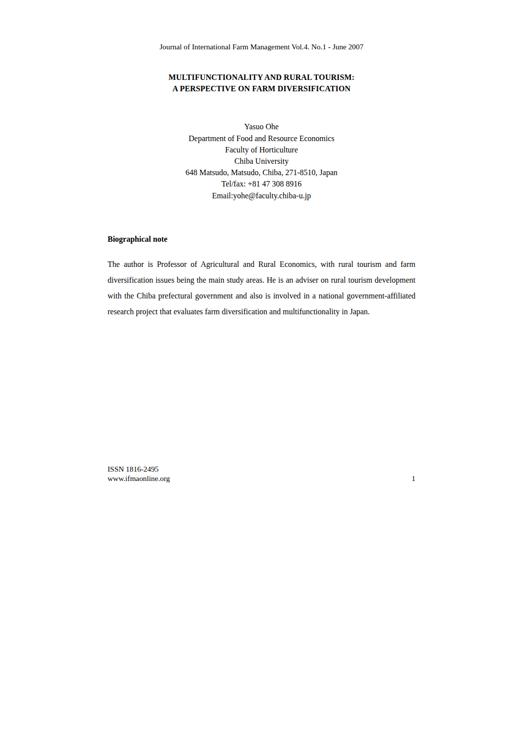Journal of International Farm Management Vol.4. No.1 - June 2007
Multifunctionality and Rural Tourism:
A Perspective on Farm Diversification
Yasuo Ohe
Department of Food and Resource Economics
Faculty of Horticulture
Chiba University
648 Matsudo, Matsudo, Chiba, 271-8510, Japan
Tel/fax: +81 47 308 8916
Email:yohe@faculty.chiba-u.jp
Biographical note
The author is Professor of Agricultural and Rural Economics, with rural tourism and farm diversification issues being the main study areas. He is an adviser on rural tourism development with the Chiba prefectural government and also is involved in a national government-affiliated research project that evaluates farm diversification and multifunctionality in Japan.
ISSN 1816-2495
www.ifmaonline.org
1